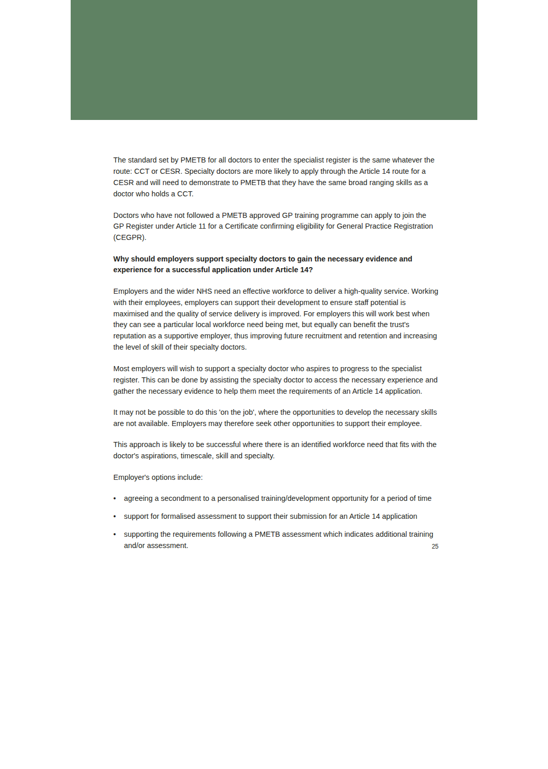The standard set by PMETB for all doctors to enter the specialist register is the same whatever the route: CCT or CESR. Specialty doctors are more likely to apply through the Article 14 route for a CESR and will need to demonstrate to PMETB that they have the same broad ranging skills as a doctor who holds a CCT.
Doctors who have not followed a PMETB approved GP training programme can apply to join the GP Register under Article 11 for a Certificate confirming eligibility for General Practice Registration (CEGPR).
Why should employers support specialty doctors to gain the necessary evidence and experience for a successful application under Article 14?
Employers and the wider NHS need an effective workforce to deliver a high-quality service. Working with their employees, employers can support their development to ensure staff potential is maximised and the quality of service delivery is improved. For employers this will work best when they can see a particular local workforce need being met, but equally can benefit the trust's reputation as a supportive employer, thus improving future recruitment and retention and increasing the level of skill of their specialty doctors.
Most employers will wish to support a specialty doctor who aspires to progress to the specialist register. This can be done by assisting the specialty doctor to access the necessary experience and gather the necessary evidence to help them meet the requirements of an Article 14 application.
It may not be possible to do this 'on the job', where the opportunities to develop the necessary skills are not available. Employers may therefore seek other opportunities to support their employee.
This approach is likely to be successful where there is an identified workforce need that fits with the doctor's aspirations, timescale, skill and specialty.
Employer's options include:
agreeing a secondment to a personalised training/development opportunity for a period of time
support for formalised assessment to support their submission for an Article 14 application
supporting the requirements following a PMETB assessment which indicates additional training and/or assessment.
25